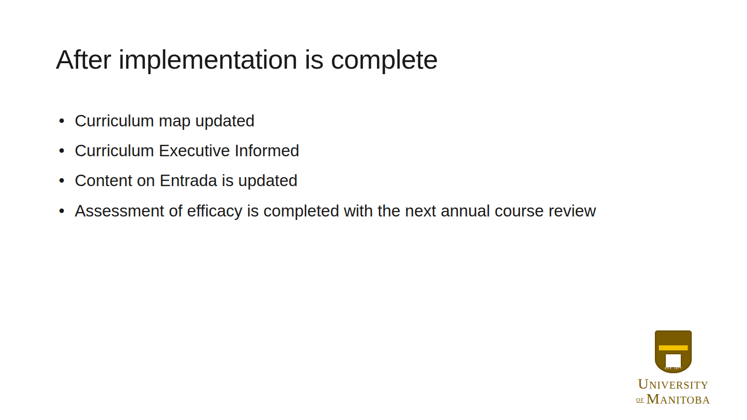After implementation is complete
Curriculum map updated
Curriculum Executive Informed
Content on Entrada is updated
Assessment of efficacy is completed with the next annual course review
EST. 1877
University of Manitoba